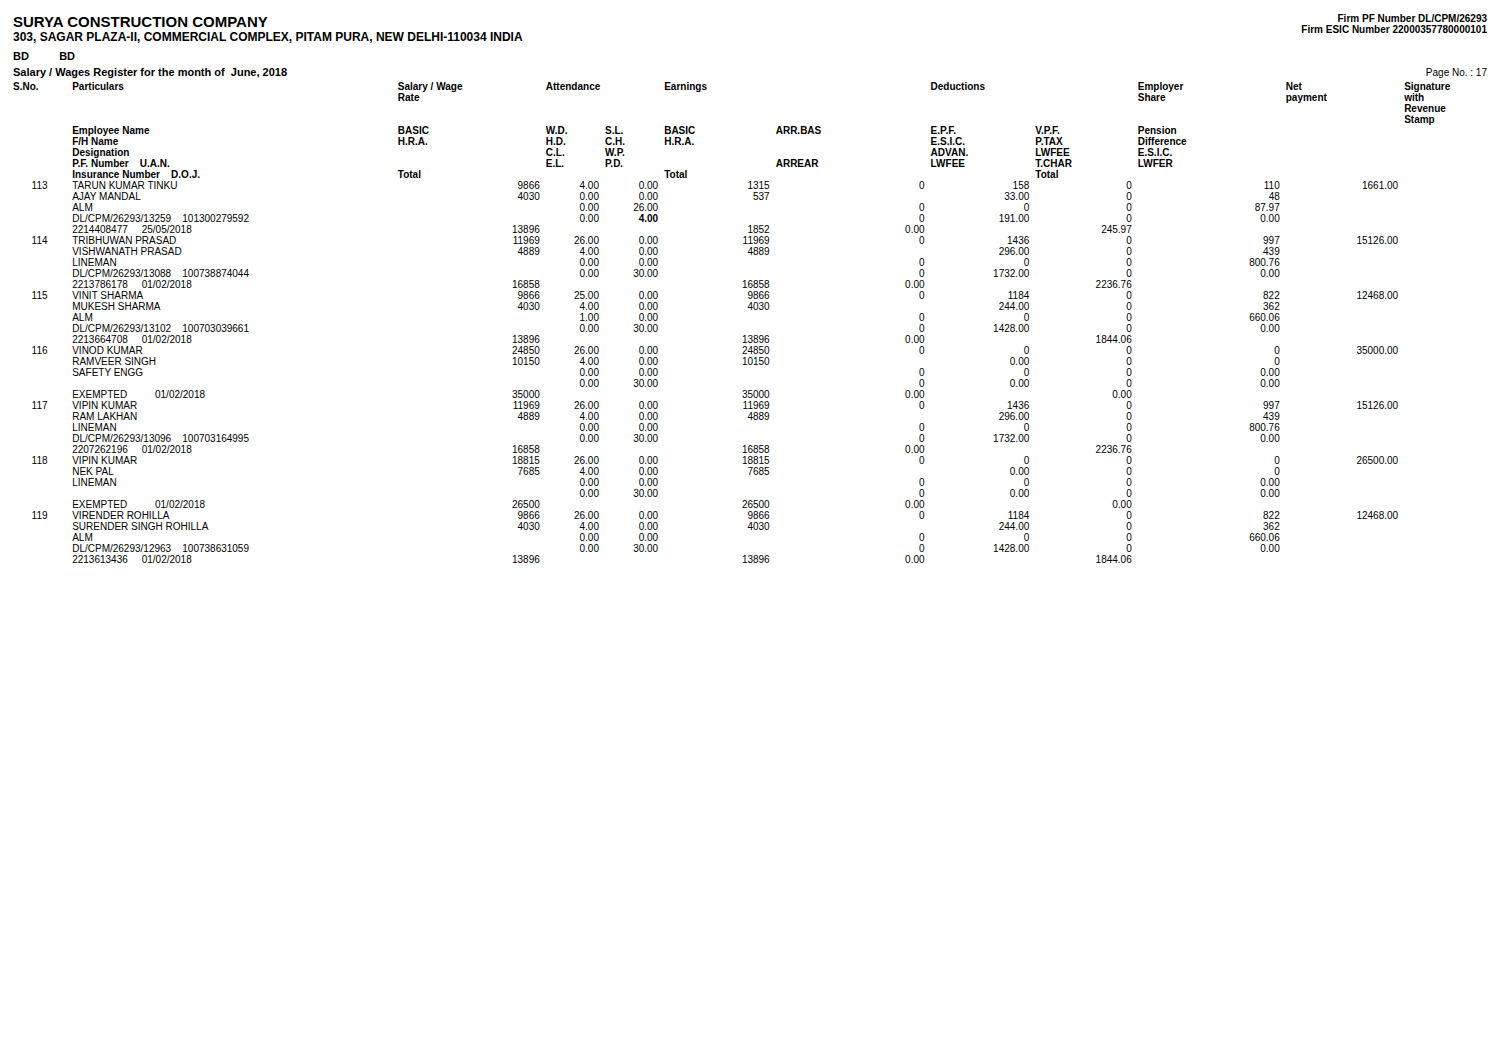| SURYA CONSTRUCTION COMPANY 303, SAGAR PLAZA-II, COMMERCIAL COMPLEX, PITAM PURA, NEW DELHI-110034 INDIA | Firm PF Number DL/CPM/26293 Firm ESIC Number 22000357780000101 |
| BD | BD | |
| Salary / Wages Register for the month of June, 2018 | Page No. : 17 |
| S.No. | Particulars | Salary / Wage Rate | Attendance | Earnings | Deductions | Employer Share | Net payment | Signature with Revenue Stamp |
| --- | --- | --- | --- | --- | --- | --- | --- | --- |
| | Employee Name F/H Name Designation P.F. Number U.A.N. Insurance Number D.O.J. | BASIC H.R.A. Total | W.D. H.D. C.L. E.L. | S.L. C.H. W.P. P.D. | BASIC H.R.A. Total | ARR.BAS ARREAR | E.P.F. E.S.I.C. ADVAN. LWFEE | V.P.F. P.TAX LWFEE T.CHAR Total | Pension Difference E.S.I.C. LWFER | | |
| 113 | TARUN KUMAR TINKU AJAY MANDAL ALM DL/CPM/26293/13259 101300279592 2214408477 25/05/2018 | 9866 4030 13896 | 4.00 0.00 0.00 0.00 | 0.00 0.00 26.00 4.00 | 1315 537 1852 | 0 0 0 0.00 | 158 33.00 0 191.00 | 0 0 0 0 245.97 | 110 48 87.97 0.00 | 1661.00 | |
| 114 | TRIBHUWAN PRASAD VISHWANATH PRASAD LINEMAN DL/CPM/26293/13088 100738874044 2213786178 01/02/2018 | 11969 4889 16858 | 26.00 4.00 0.00 0.00 | 0.00 0.00 0.00 30.00 | 11969 4889 16858 | 0 0 0 0.00 | 1436 296.00 0 1732.00 | 0 0 0 0 2236.76 | 997 439 800.76 0.00 | 15126.00 | |
| 115 | VINIT SHARMA MUKESH SHARMA ALM DL/CPM/26293/13102 100703039661 2213664708 01/02/2018 | 9866 4030 13896 | 25.00 4.00 1.00 0.00 | 0.00 0.00 0.00 30.00 | 9866 4030 13896 | 0 0 0 0.00 | 1184 244.00 0 1428.00 | 0 0 0 0 1844.06 | 822 362 660.06 0.00 | 12468.00 | |
| 116 | VINOD KUMAR RAMVEER SINGH SAFETY ENGG EXEMPTED 01/02/2018 | 24850 10150 35000 | 26.00 4.00 0.00 0.00 | 0.00 0.00 0.00 30.00 | 24850 10150 35000 | 0 0 0 0.00 | 0 0.00 0 0.00 | 0 0 0 0 0.00 | 0 0 0.00 0.00 | 35000.00 | |
| 117 | VIPIN KUMAR RAM LAKHAN LINEMAN DL/CPM/26293/13096 100703164995 2207262196 01/02/2018 | 11969 4889 16858 | 26.00 4.00 0.00 0.00 | 0.00 0.00 0.00 30.00 | 11969 4889 16858 | 0 0 0 0.00 | 1436 296.00 0 1732.00 | 0 0 0 0 2236.76 | 997 439 800.76 0.00 | 15126.00 | |
| 118 | VIPIN KUMAR NEK PAL LINEMAN EXEMPTED 01/02/2018 | 18815 7685 26500 | 26.00 4.00 0.00 0.00 | 0.00 0.00 0.00 30.00 | 18815 7685 26500 | 0 0 0 0.00 | 0 0.00 0 0.00 | 0 0 0 0 0.00 | 0 0 0.00 0.00 | 26500.00 | |
| 119 | VIRENDER ROHILLA SURENDER SINGH ROHILLA ALM DL/CPM/26293/12963 100738631059 2213613436 01/02/2018 | 9866 4030 13896 | 26.00 4.00 0.00 0.00 | 0.00 0.00 0.00 30.00 | 9866 4030 13896 | 0 0 0 0.00 | 1184 244.00 0 1428.00 | 0 0 0 0 1844.06 | 822 362 660.06 0.00 | 12468.00 | |